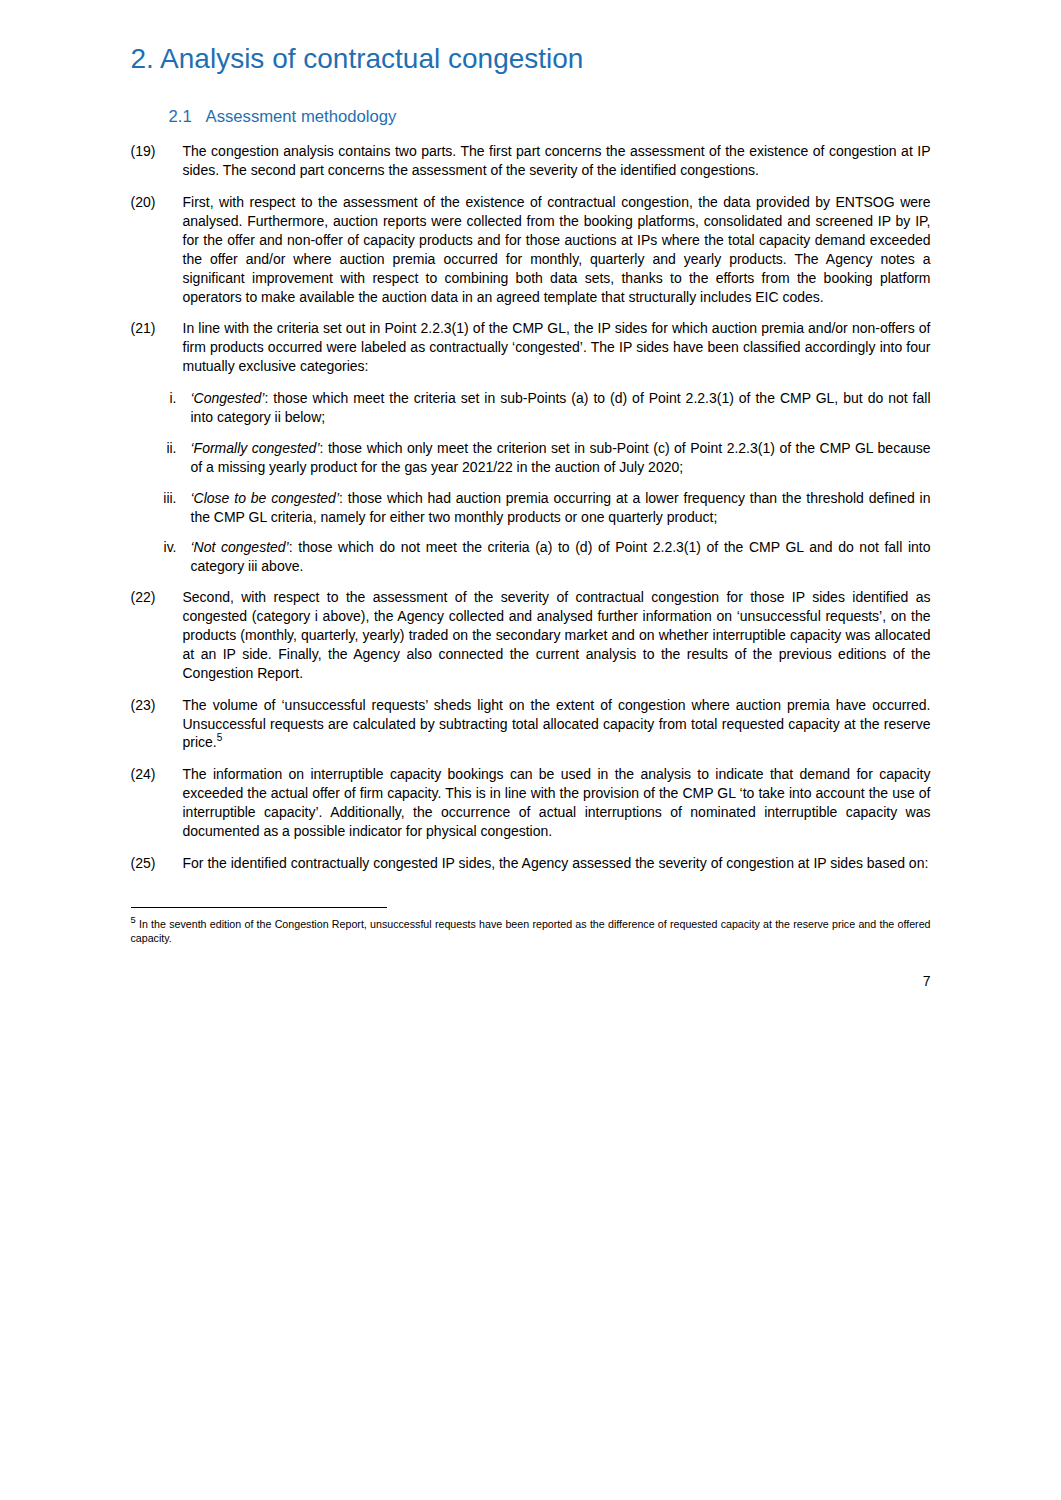2. Analysis of contractual congestion
2.1 Assessment methodology
(19)
The congestion analysis contains two parts. The first part concerns the assessment of the existence of congestion at IP sides. The second part concerns the assessment of the severity of the identified congestions.
(20)
First, with respect to the assessment of the existence of contractual congestion, the data provided by ENTSOG were analysed. Furthermore, auction reports were collected from the booking platforms, consolidated and screened IP by IP, for the offer and non-offer of capacity products and for those auctions at IPs where the total capacity demand exceeded the offer and/or where auction premia occurred for monthly, quarterly and yearly products. The Agency notes a significant improvement with respect to combining both data sets, thanks to the efforts from the booking platform operators to make available the auction data in an agreed template that structurally includes EIC codes.
(21)
In line with the criteria set out in Point 2.2.3(1) of the CMP GL, the IP sides for which auction premia and/or non-offers of firm products occurred were labeled as contractually ‘congested’. The IP sides have been classified accordingly into four mutually exclusive categories:
‘Congested’: those which meet the criteria set in sub-Points (a) to (d) of Point 2.2.3(1) of the CMP GL, but do not fall into category ii below;
‘Formally congested’: those which only meet the criterion set in sub-Point (c) of Point 2.2.3(1) of the CMP GL because of a missing yearly product for the gas year 2021/22 in the auction of July 2020;
‘Close to be congested’: those which had auction premia occurring at a lower frequency than the threshold defined in the CMP GL criteria, namely for either two monthly products or one quarterly product;
‘Not congested’: those which do not meet the criteria (a) to (d) of Point 2.2.3(1) of the CMP GL and do not fall into category iii above.
(22)
Second, with respect to the assessment of the severity of contractual congestion for those IP sides identified as congested (category i above), the Agency collected and analysed further information on ‘unsuccessful requests’, on the products (monthly, quarterly, yearly) traded on the secondary market and on whether interruptible capacity was allocated at an IP side. Finally, the Agency also connected the current analysis to the results of the previous editions of the Congestion Report.
(23)
The volume of ‘unsuccessful requests’ sheds light on the extent of congestion where auction premia have occurred. Unsuccessful requests are calculated by subtracting total allocated capacity from total requested capacity at the reserve price.5
(24)
The information on interruptible capacity bookings can be used in the analysis to indicate that demand for capacity exceeded the actual offer of firm capacity. This is in line with the provision of the CMP GL ‘to take into account the use of interruptible capacity’. Additionally, the occurrence of actual interruptions of nominated interruptible capacity was documented as a possible indicator for physical congestion.
(25)
For the identified contractually congested IP sides, the Agency assessed the severity of congestion at IP sides based on:
5 In the seventh edition of the Congestion Report, unsuccessful requests have been reported as the difference of requested capacity at the reserve price and the offered capacity.
7